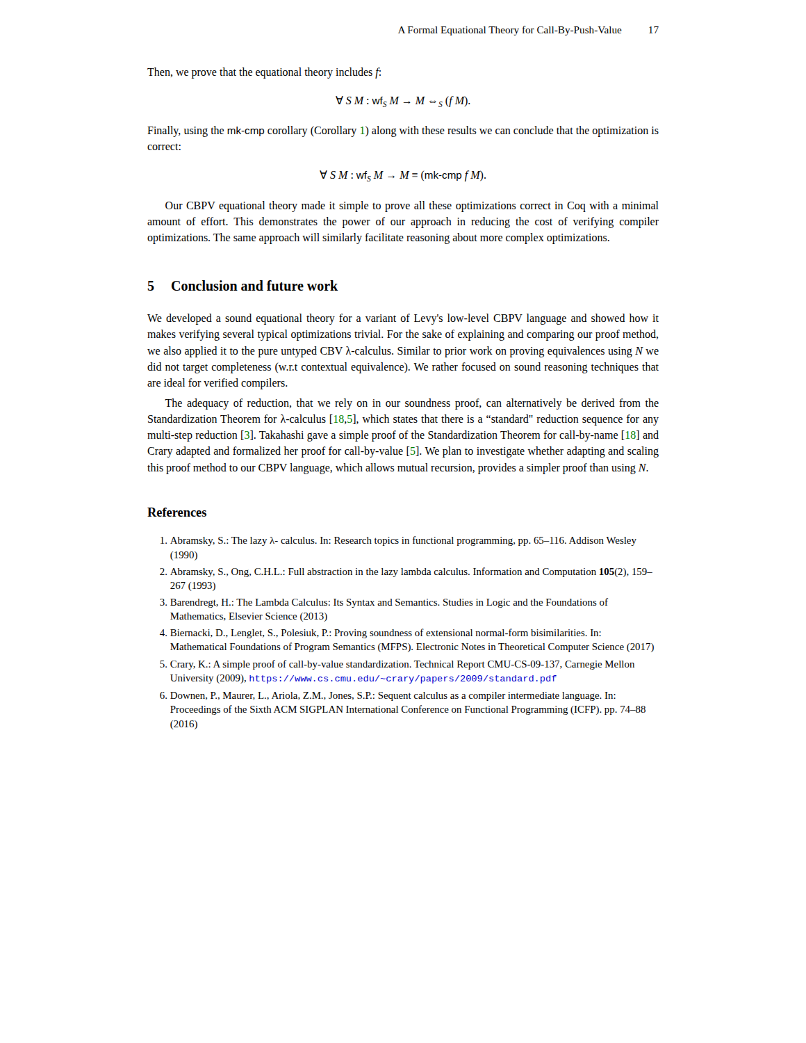A Formal Equational Theory for Call-By-Push-Value 17
Then, we prove that the equational theory includes f:
∀ S M : wfS M → M ⇔S (f M).
Finally, using the mk-cmp corollary (Corollary 1) along with these results we can conclude that the optimization is correct:
∀ S M : wfS M → M ≡ (mk-cmp f M).
Our CBPV equational theory made it simple to prove all these optimizations correct in Coq with a minimal amount of effort. This demonstrates the power of our approach in reducing the cost of verifying compiler optimizations. The same approach will similarly facilitate reasoning about more complex optimizations.
5 Conclusion and future work
We developed a sound equational theory for a variant of Levy's low-level CBPV language and showed how it makes verifying several typical optimizations trivial. For the sake of explaining and comparing our proof method, we also applied it to the pure untyped CBV λ-calculus. Similar to prior work on proving equivalences using N we did not target completeness (w.r.t contextual equivalence). We rather focused on sound reasoning techniques that are ideal for verified compilers.
The adequacy of reduction, that we rely on in our soundness proof, can alternatively be derived from the Standardization Theorem for λ-calculus [18,5], which states that there is a “standard" reduction sequence for any multi-step reduction [3]. Takahashi gave a simple proof of the Standardization Theorem for call-by-name [18] and Crary adapted and formalized her proof for call-by-value [5]. We plan to investigate whether adapting and scaling this proof method to our CBPV language, which allows mutual recursion, provides a simpler proof than using N.
References
Abramsky, S.: The lazy λ- calculus. In: Research topics in functional programming, pp. 65–116. Addison Wesley (1990)
Abramsky, S., Ong, C.H.L.: Full abstraction in the lazy lambda calculus. Information and Computation 105(2), 159–267 (1993)
Barendregt, H.: The Lambda Calculus: Its Syntax and Semantics. Studies in Logic and the Foundations of Mathematics, Elsevier Science (2013)
Biernacki, D., Lenglet, S., Polesiuk, P.: Proving soundness of extensional normal-form bisimilarities. In: Mathematical Foundations of Program Semantics (MFPS). Electronic Notes in Theoretical Computer Science (2017)
Crary, K.: A simple proof of call-by-value standardization. Technical Report CMU-CS-09-137, Carnegie Mellon University (2009), https://www.cs.cmu.edu/~crary/papers/2009/standard.pdf
Downen, P., Maurer, L., Ariola, Z.M., Jones, S.P.: Sequent calculus as a compiler intermediate language. In: Proceedings of the Sixth ACM SIGPLAN International Conference on Functional Programming (ICFP). pp. 74–88 (2016)